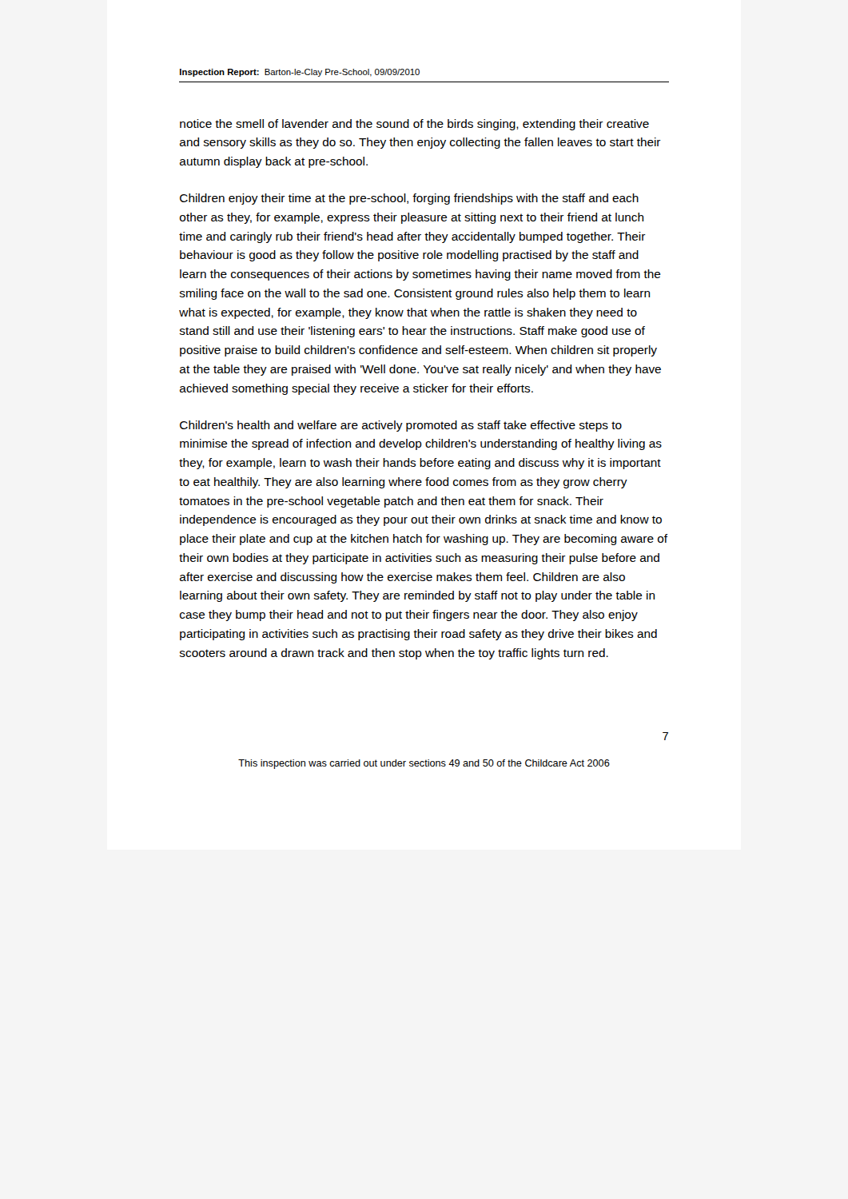Inspection Report: Barton-le-Clay Pre-School, 09/09/2010
notice the smell of lavender and the sound of the birds singing, extending their creative and sensory skills as they do so. They then enjoy collecting the fallen leaves to start their autumn display back at pre-school.
Children enjoy their time at the pre-school, forging friendships with the staff and each other as they, for example, express their pleasure at sitting next to their friend at lunch time and caringly rub their friend's head after they accidentally bumped together. Their behaviour is good as they follow the positive role modelling practised by the staff and learn the consequences of their actions by sometimes having their name moved from the smiling face on the wall to the sad one. Consistent ground rules also help them to learn what is expected, for example, they know that when the rattle is shaken they need to stand still and use their 'listening ears' to hear the instructions. Staff make good use of positive praise to build children's confidence and self-esteem. When children sit properly at the table they are praised with 'Well done. You've sat really nicely' and when they have achieved something special they receive a sticker for their efforts.
Children's health and welfare are actively promoted as staff take effective steps to minimise the spread of infection and develop children's understanding of healthy living as they, for example, learn to wash their hands before eating and discuss why it is important to eat healthily. They are also learning where food comes from as they grow cherry tomatoes in the pre-school vegetable patch and then eat them for snack. Their independence is encouraged as they pour out their own drinks at snack time and know to place their plate and cup at the kitchen hatch for washing up. They are becoming aware of their own bodies at they participate in activities such as measuring their pulse before and after exercise and discussing how the exercise makes them feel. Children are also learning about their own safety. They are reminded by staff not to play under the table in case they bump their head and not to put their fingers near the door. They also enjoy participating in activities such as practising their road safety as they drive their bikes and scooters around a drawn track and then stop when the toy traffic lights turn red.
7
This inspection was carried out under sections 49 and 50 of the Childcare Act 2006